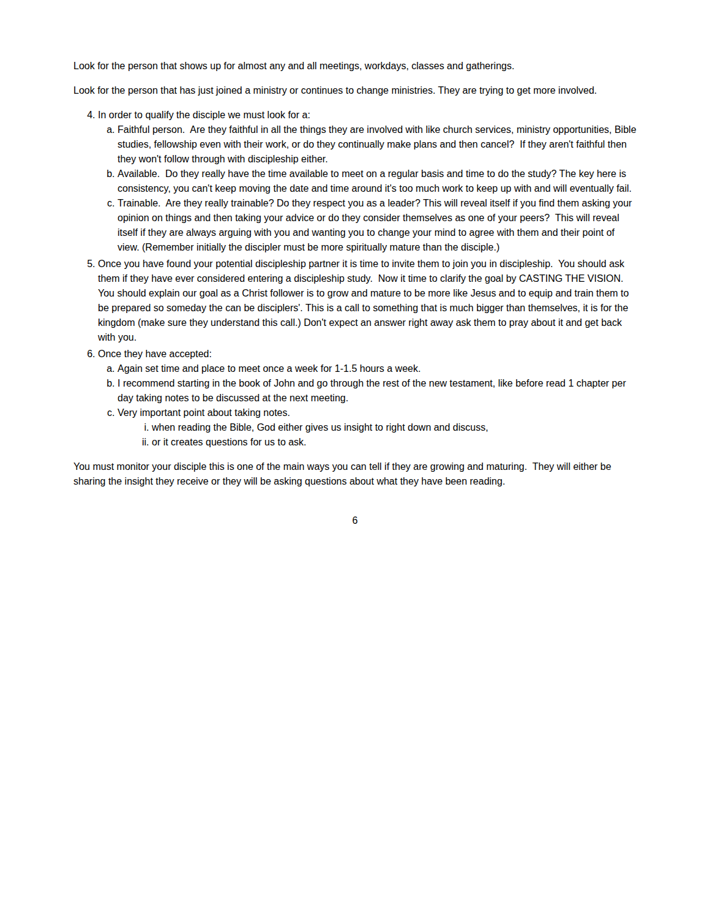Look for the person that shows up for almost any and all meetings, workdays, classes and gatherings.
Look for the person that has just joined a ministry or continues to change ministries. They are trying to get more involved.
In order to qualify the disciple we must look for a:
Faithful person. Are they faithful in all the things they are involved with like church services, ministry opportunities, Bible studies, fellowship even with their work, or do they continually make plans and then cancel? If they aren't faithful then they won't follow through with discipleship either.
Available. Do they really have the time available to meet on a regular basis and time to do the study? The key here is consistency, you can't keep moving the date and time around it's too much work to keep up with and will eventually fail.
Trainable. Are they really trainable? Do they respect you as a leader? This will reveal itself if you find them asking your opinion on things and then taking your advice or do they consider themselves as one of your peers? This will reveal itself if they are always arguing with you and wanting you to change your mind to agree with them and their point of view. (Remember initially the discipler must be more spiritually mature than the disciple.)
Once you have found your potential discipleship partner it is time to invite them to join you in discipleship. You should ask them if they have ever considered entering a discipleship study. Now it time to clarify the goal by CASTING THE VISION. You should explain our goal as a Christ follower is to grow and mature to be more like Jesus and to equip and train them to be prepared so someday the can be disciplers'. This is a call to something that is much bigger than themselves, it is for the kingdom (make sure they understand this call.) Don't expect an answer right away ask them to pray about it and get back with you.
Once they have accepted:
Again set time and place to meet once a week for 1-1.5 hours a week.
I recommend starting in the book of John and go through the rest of the new testament, like before read 1 chapter per day taking notes to be discussed at the next meeting.
Very important point about taking notes.
when reading the Bible, God either gives us insight to right down and discuss,
or it creates questions for us to ask.
You must monitor your disciple this is one of the main ways you can tell if they are growing and maturing. They will either be sharing the insight they receive or they will be asking questions about what they have been reading.
6